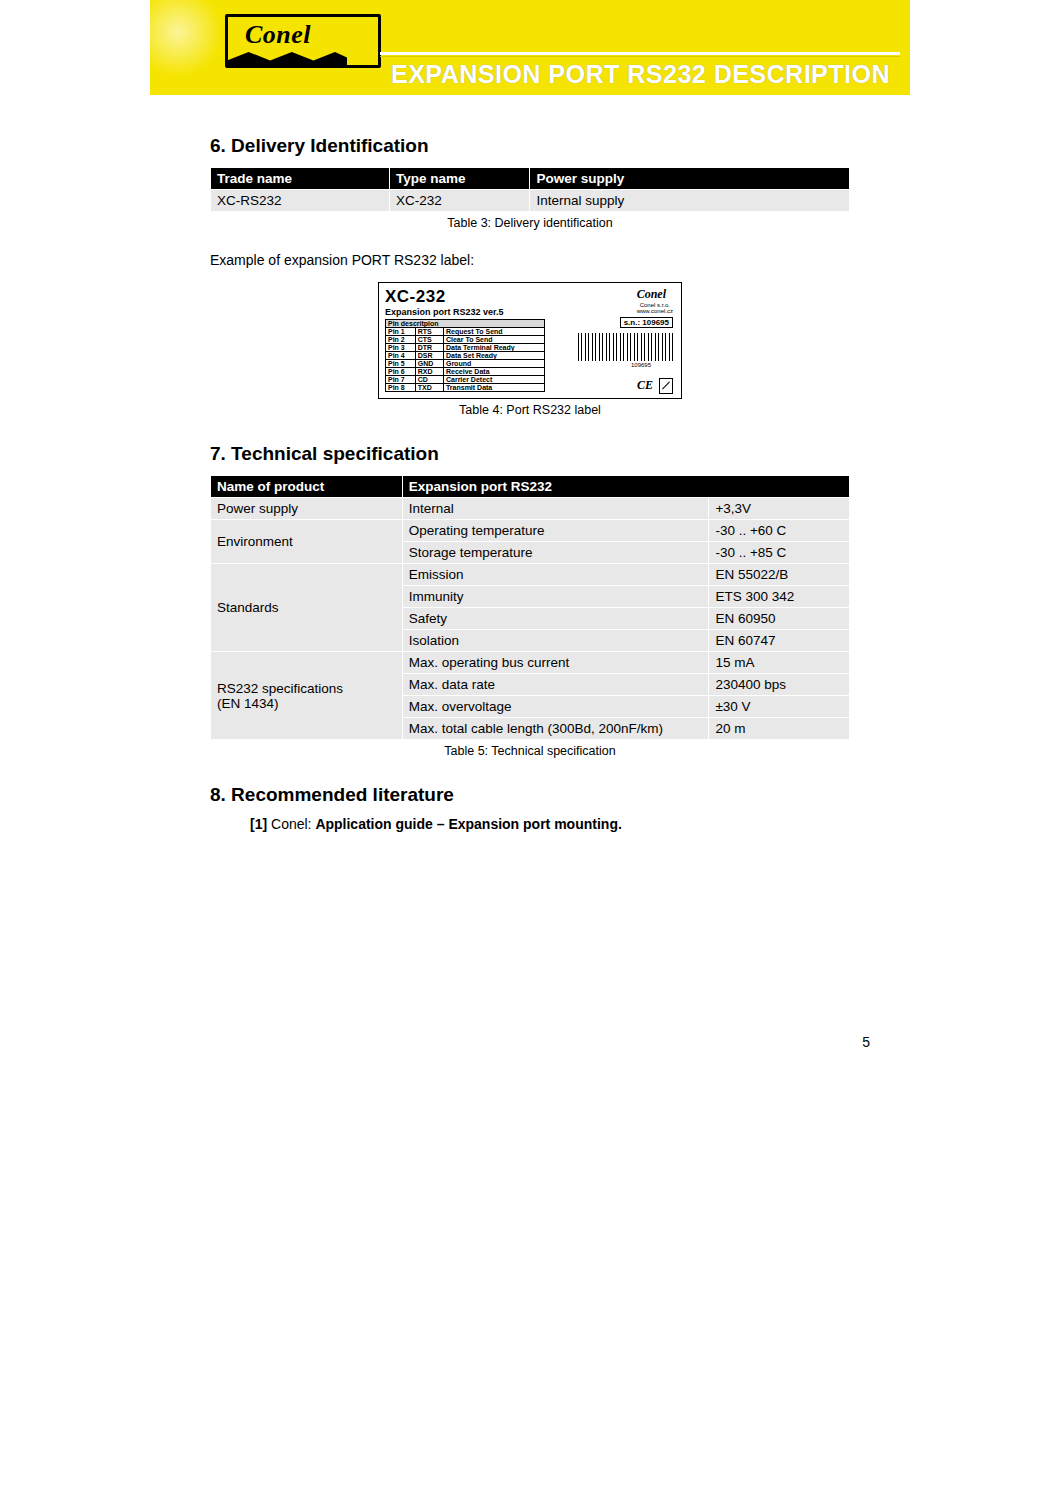Conel
EXPANSION PORT RS232 DESCRIPTION
6. Delivery Identification
| Trade name | Type name | Power supply |
| --- | --- | --- |
| XC-RS232 | XC-232 | Internal supply |
Table 3: Delivery identification
Example of expansion PORT RS232 label:
ConelConel s.r.o.
www.conel.cz
XC-232
Expansion port RS232 ver.5
s.n.: 109695
109695
| Pin descritpion |
| --- |
| Pin 1 | RTS | Request To Send |
| Pin 2 | CTS | Clear To Send |
| Pin 3 | DTR | Data Terminal Ready |
| Pin 4 | DSR | Data Set Ready |
| Pin 5 | GND | Ground |
| Pin 6 | RXD | Receive Data |
| Pin 7 | CD | Carrier Detect |
| Pin 8 | TXD | Transmit Data |
CE
Table 4: Port RS232 label
7. Technical specification
| Name of product | Expansion port RS232 |
| --- | --- |
| Power supply | Internal | +3,3V |
| Environment | Operating temperature | -30 .. +60 C |
| Storage temperature | -30 .. +85 C |
| Standards | Emission | EN 55022/B |
| Immunity | ETS 300 342 |
| Safety | EN 60950 |
| Isolation | EN 60747 |
| RS232 specifications (EN 1434) | Max. operating bus current | 15 mA |
| Max. data rate | 230400 bps |
| Max. overvoltage | ±30 V |
| Max. total cable length (300Bd, 200nF/km) | 20 m |
Table 5: Technical specification
8. Recommended literature
[1] Conel: Application guide – Expansion port mounting.
5